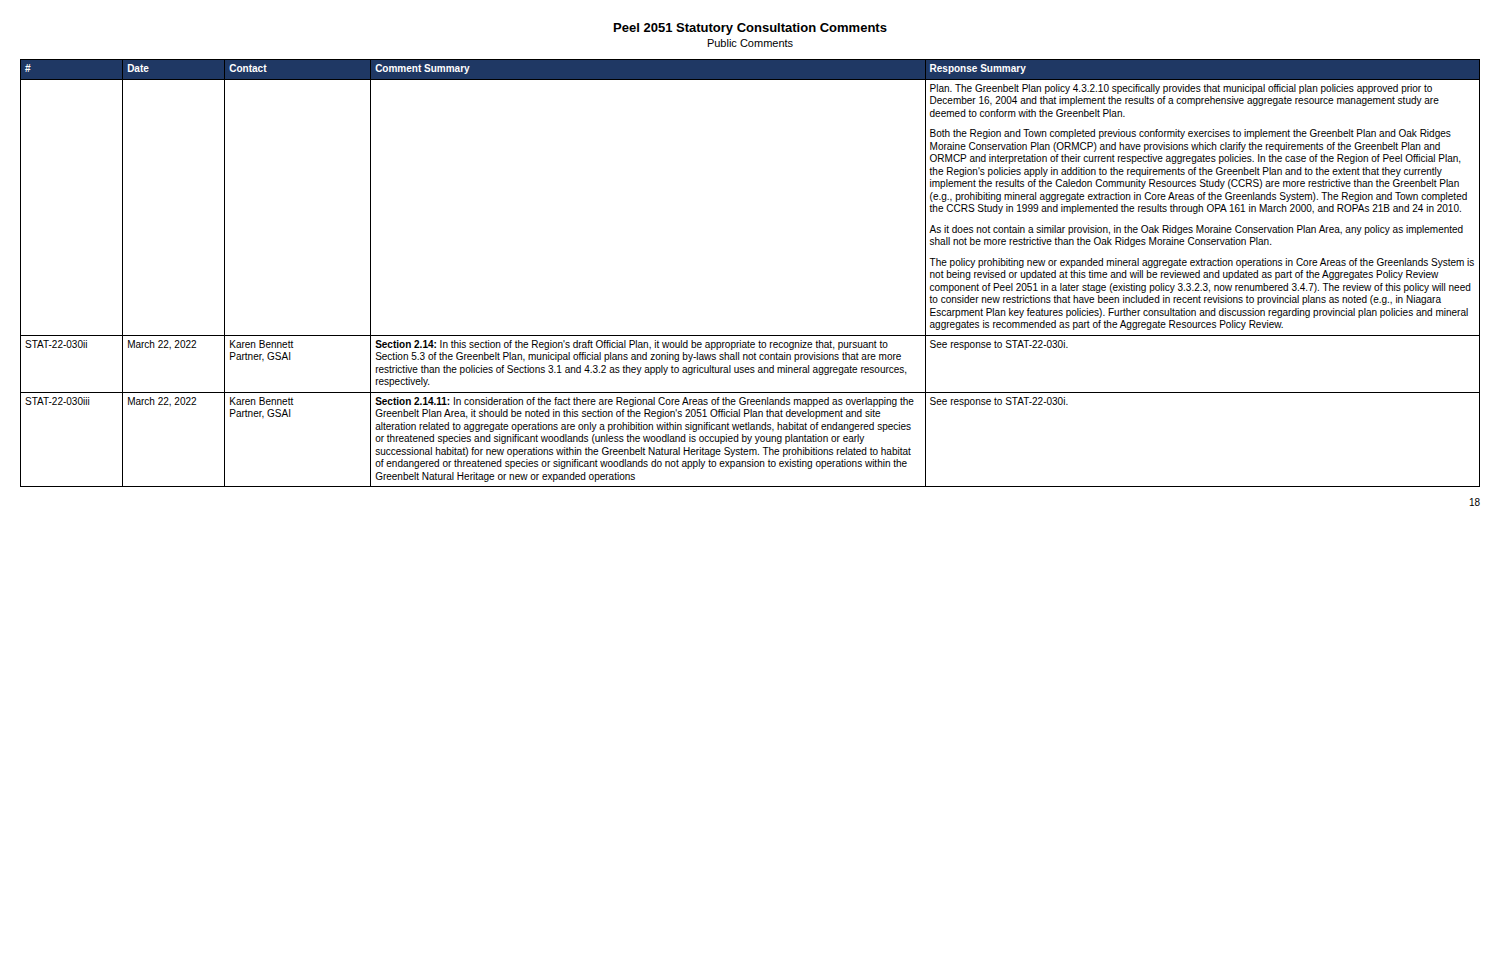Peel 2051 Statutory Consultation Comments
Public Comments
| # | Date | Contact | Comment Summary | Response Summary |
| --- | --- | --- | --- | --- |
| | | | | Plan. The Greenbelt Plan policy 4.3.2.10 specifically provides that municipal official plan policies approved prior to December 16, 2004 and that implement the results of a comprehensive aggregate resource management study are deemed to conform with the Greenbelt Plan. Both the Region and Town completed previous conformity exercises to implement the Greenbelt Plan and Oak Ridges Moraine Conservation Plan (ORMCP) and have provisions which clarify the requirements of the Greenbelt Plan and ORMCP and interpretation of their current respective aggregates policies. In the case of the Region of Peel Official Plan, the Region's policies apply in addition to the requirements of the Greenbelt Plan and to the extent that they currently implement the results of the Caledon Community Resources Study (CCRS) are more restrictive than the Greenbelt Plan (e.g., prohibiting mineral aggregate extraction in Core Areas of the Greenlands System). The Region and Town completed the CCRS Study in 1999 and implemented the results through OPA 161 in March 2000, and ROPAs 21B and 24 in 2010. As it does not contain a similar provision, in the Oak Ridges Moraine Conservation Plan Area, any policy as implemented shall not be more restrictive than the Oak Ridges Moraine Conservation Plan. The policy prohibiting new or expanded mineral aggregate extraction operations in Core Areas of the Greenlands System is not being revised or updated at this time and will be reviewed and updated as part of the Aggregates Policy Review component of Peel 2051 in a later stage (existing policy 3.3.2.3, now renumbered 3.4.7). The review of this policy will need to consider new restrictions that have been included in recent revisions to provincial plans as noted (e.g., in Niagara Escarpment Plan key features policies). Further consultation and discussion regarding provincial plan policies and mineral aggregates is recommended as part of the Aggregate Resources Policy Review. |
| STAT-22-030ii | March 22, 2022 | Karen Bennett Partner, GSAI | Section 2.14: In this section of the Region's draft Official Plan, it would be appropriate to recognize that, pursuant to Section 5.3 of the Greenbelt Plan, municipal official plans and zoning by-laws shall not contain provisions that are more restrictive than the policies of Sections 3.1 and 4.3.2 as they apply to agricultural uses and mineral aggregate resources, respectively. | See response to STAT-22-030i. |
| STAT-22-030iii | March 22, 2022 | Karen Bennett Partner, GSAI | Section 2.14.11: In consideration of the fact there are Regional Core Areas of the Greenlands mapped as overlapping the Greenbelt Plan Area, it should be noted in this section of the Region's 2051 Official Plan that development and site alteration related to aggregate operations are only a prohibition within significant wetlands, habitat of endangered species or threatened species and significant woodlands (unless the woodland is occupied by young plantation or early successional habitat) for new operations within the Greenbelt Natural Heritage System. The prohibitions related to habitat of endangered or threatened species or significant woodlands do not apply to expansion to existing operations within the Greenbelt Natural Heritage or new or expanded operations | See response to STAT-22-030i. |
18